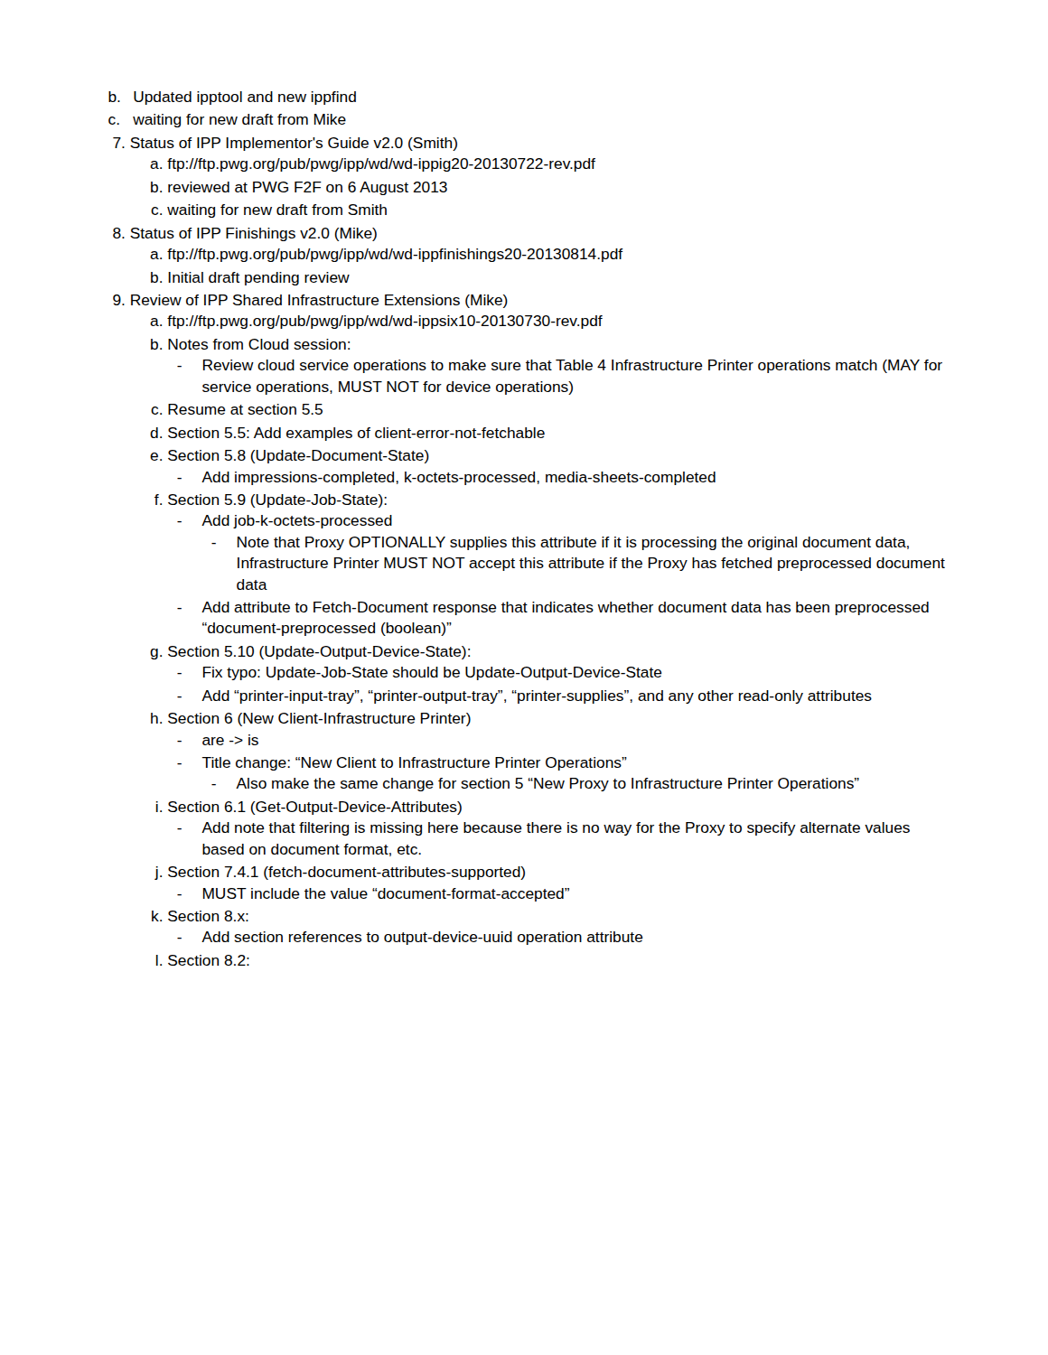b. Updated ipptool and new ippfind
c. waiting for new draft from Mike
Status of IPP Implementor's Guide v2.0 (Smith)
ftp://ftp.pwg.org/pub/pwg/ipp/wd/wd-ippig20-20130722-rev.pdf
reviewed at PWG F2F on 6 August 2013
waiting for new draft from Smith
Status of IPP Finishings v2.0 (Mike)
ftp://ftp.pwg.org/pub/pwg/ipp/wd/wd-ippfinishings20-20130814.pdf
Initial draft pending review
Review of IPP Shared Infrastructure Extensions (Mike)
ftp://ftp.pwg.org/pub/pwg/ipp/wd/wd-ippsix10-20130730-rev.pdf
Notes from Cloud session:
Review cloud service operations to make sure that Table 4 Infrastructure Printer operations match (MAY for service operations, MUST NOT for device operations)
Resume at section 5.5
Section 5.5: Add examples of client-error-not-fetchable
Section 5.8 (Update-Document-State)
Add impressions-completed, k-octets-processed, media-sheets-completed
Section 5.9 (Update-Job-State):
Add job-k-octets-processed
Note that Proxy OPTIONALLY supplies this attribute if it is processing the original document data, Infrastructure Printer MUST NOT accept this attribute if the Proxy has fetched preprocessed document data
Add attribute to Fetch-Document response that indicates whether document data has been preprocessed “document-preprocessed (boolean)”
Section 5.10 (Update-Output-Device-State):
Fix typo: Update-Job-State should be Update-Output-Device-State
Add “printer-input-tray”, “printer-output-tray”, “printer-supplies”, and any other read-only attributes
Section 6 (New Client-Infrastructure Printer)
are -> is
Title change: “New Client to Infrastructure Printer Operations”
Also make the same change for section 5 “New Proxy to Infrastructure Printer Operations”
Section 6.1 (Get-Output-Device-Attributes)
Add note that filtering is missing here because there is no way for the Proxy to specify alternate values based on document format, etc.
Section 7.4.1 (fetch-document-attributes-supported)
MUST include the value “document-format-accepted”
Section 8.x:
Add section references to output-device-uuid operation attribute
Section 8.2: